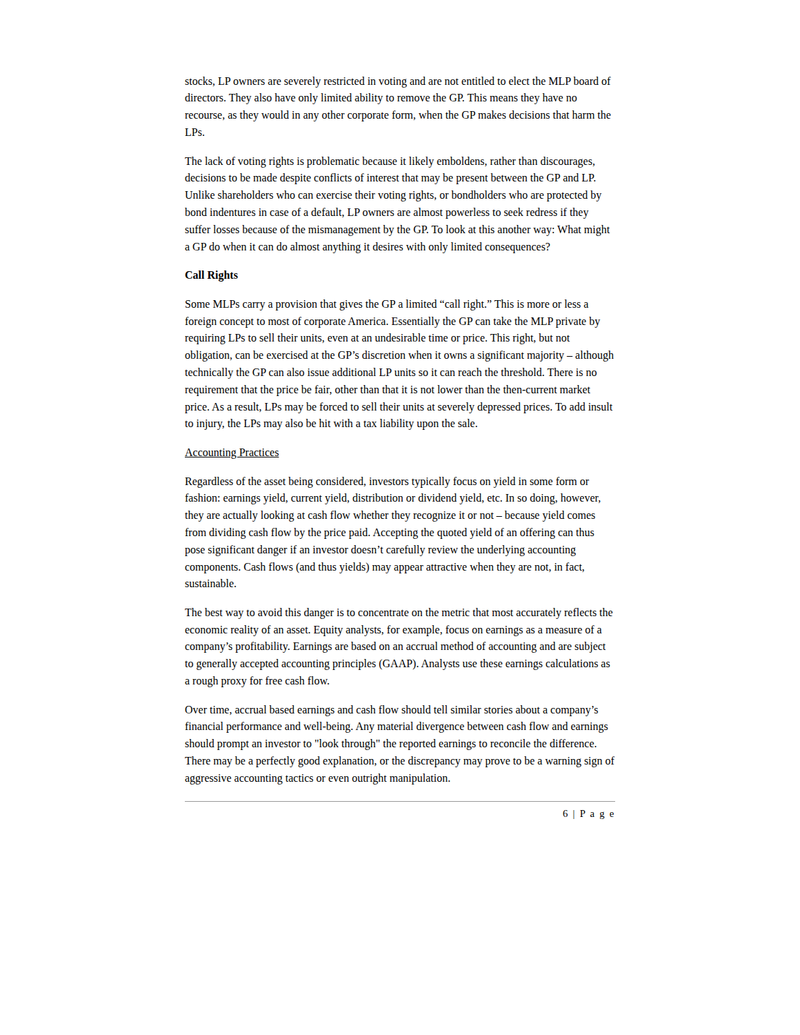stocks, LP owners are severely restricted in voting and are not entitled to elect the MLP board of directors. They also have only limited ability to remove the GP. This means they have no recourse, as they would in any other corporate form, when the GP makes decisions that harm the LPs.
The lack of voting rights is problematic because it likely emboldens, rather than discourages, decisions to be made despite conflicts of interest that may be present between the GP and LP. Unlike shareholders who can exercise their voting rights, or bondholders who are protected by bond indentures in case of a default, LP owners are almost powerless to seek redress if they suffer losses because of the mismanagement by the GP. To look at this another way: What might a GP do when it can do almost anything it desires with only limited consequences?
Call Rights
Some MLPs carry a provision that gives the GP a limited “call right.” This is more or less a foreign concept to most of corporate America. Essentially the GP can take the MLP private by requiring LPs to sell their units, even at an undesirable time or price. This right, but not obligation, can be exercised at the GP’s discretion when it owns a significant majority – although technically the GP can also issue additional LP units so it can reach the threshold. There is no requirement that the price be fair, other than that it is not lower than the then-current market price. As a result, LPs may be forced to sell their units at severely depressed prices. To add insult to injury, the LPs may also be hit with a tax liability upon the sale.
Accounting Practices
Regardless of the asset being considered, investors typically focus on yield in some form or fashion: earnings yield, current yield, distribution or dividend yield, etc. In so doing, however, they are actually looking at cash flow whether they recognize it or not – because yield comes from dividing cash flow by the price paid. Accepting the quoted yield of an offering can thus pose significant danger if an investor doesn’t carefully review the underlying accounting components. Cash flows (and thus yields) may appear attractive when they are not, in fact, sustainable.
The best way to avoid this danger is to concentrate on the metric that most accurately reflects the economic reality of an asset. Equity analysts, for example, focus on earnings as a measure of a company’s profitability. Earnings are based on an accrual method of accounting and are subject to generally accepted accounting principles (GAAP). Analysts use these earnings calculations as a rough proxy for free cash flow.
Over time, accrual based earnings and cash flow should tell similar stories about a company’s financial performance and well-being. Any material divergence between cash flow and earnings should prompt an investor to "look through" the reported earnings to reconcile the difference. There may be a perfectly good explanation, or the discrepancy may prove to be a warning sign of aggressive accounting tactics or even outright manipulation.
6 | P a g e